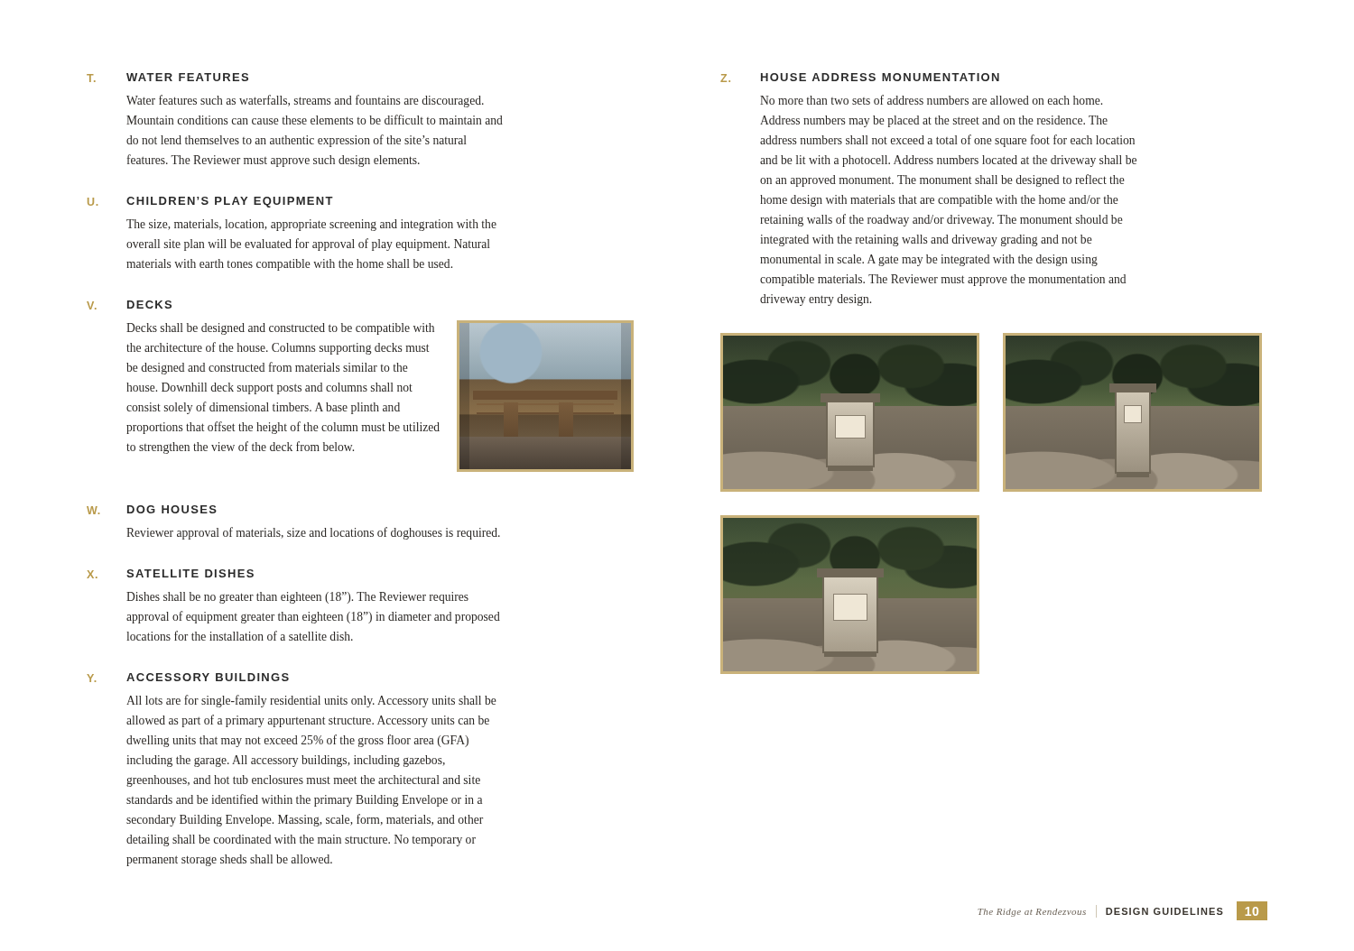T.
Water Features
Water features such as waterfalls, streams and fountains are discouraged. Mountain conditions can cause these elements to be difficult to maintain and do not lend themselves to an authentic expression of the site’s natural features. The Reviewer must approve such design elements.
U.
Children’s Play Equipment
The size, materials, location, appropriate screening and integration with the overall site plan will be evaluated for approval of play equipment. Natural materials with earth tones compatible with the home shall be used.
V.
Decks
Decks shall be designed and constructed to be compatible with the architecture of the house. Columns supporting decks must be designed and constructed from materials similar to the house. Downhill deck support posts and columns shall not consist solely of dimensional timbers. A base plinth and proportions that offset the height of the column must be utilized to strengthen the view of the deck from below.
W.
Dog Houses
Reviewer approval of materials, size and locations of doghouses is required.
X.
Satellite Dishes
Dishes shall be no greater than eighteen (18”). The Reviewer requires approval of equipment greater than eighteen (18”) in diameter and proposed locations for the installation of a satellite dish.
Y.
Accessory Buildings
All lots are for single-family residential units only. Accessory units shall be allowed as part of a primary appurtenant structure. Accessory units can be dwelling units that may not exceed 25% of the gross floor area (GFA) including the garage. All accessory buildings, including gazebos, greenhouses, and hot tub enclosures must meet the architectural and site standards and be identified within the primary Building Envelope or in a secondary Building Envelope. Massing, scale, form, materials, and other detailing shall be coordinated with the main structure. No temporary or permanent storage sheds shall be allowed.
Z.
House Address Monumentation
No more than two sets of address numbers are allowed on each home. Address numbers may be placed at the street and on the residence. The address numbers shall not exceed a total of one square foot for each location and be lit with a photocell. Address numbers located at the driveway shall be on an approved monument. The monument shall be designed to reflect the home design with materials that are compatible with the home and/or the retaining walls of the roadway and/or driveway. The monument should be integrated with the retaining walls and driveway grading and not be monumental in scale. A gate may be integrated with the design using compatible materials. The Reviewer must approve the monumentation and driveway entry design.
The Ridge at Rendezvous DESIGN GUIDELINES 10